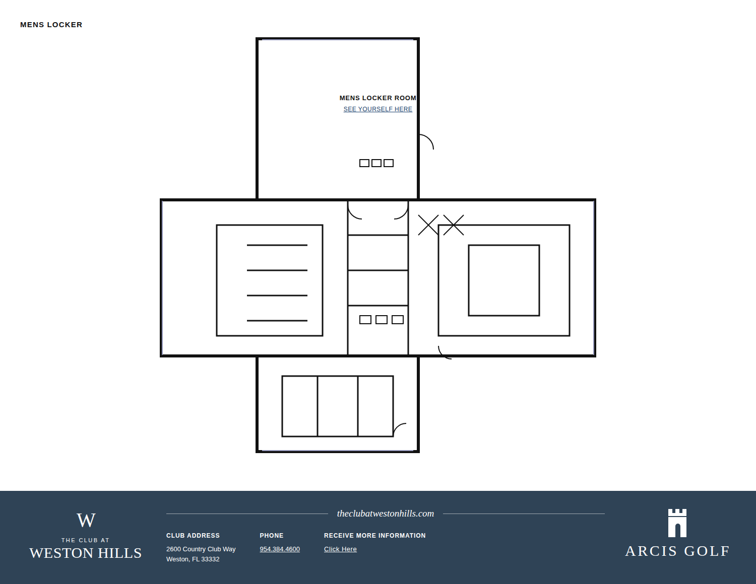Mens Locker
Mens Locker Room
See Yourself Here
W
THE CLUB AT
WESTON HILLS
theclubatwestonhills.com
Club Address
2600 Country Club Way
Weston, FL 33332
Phone
954.384.4600
Receive More Information
Click Here
ARCIS GOLF